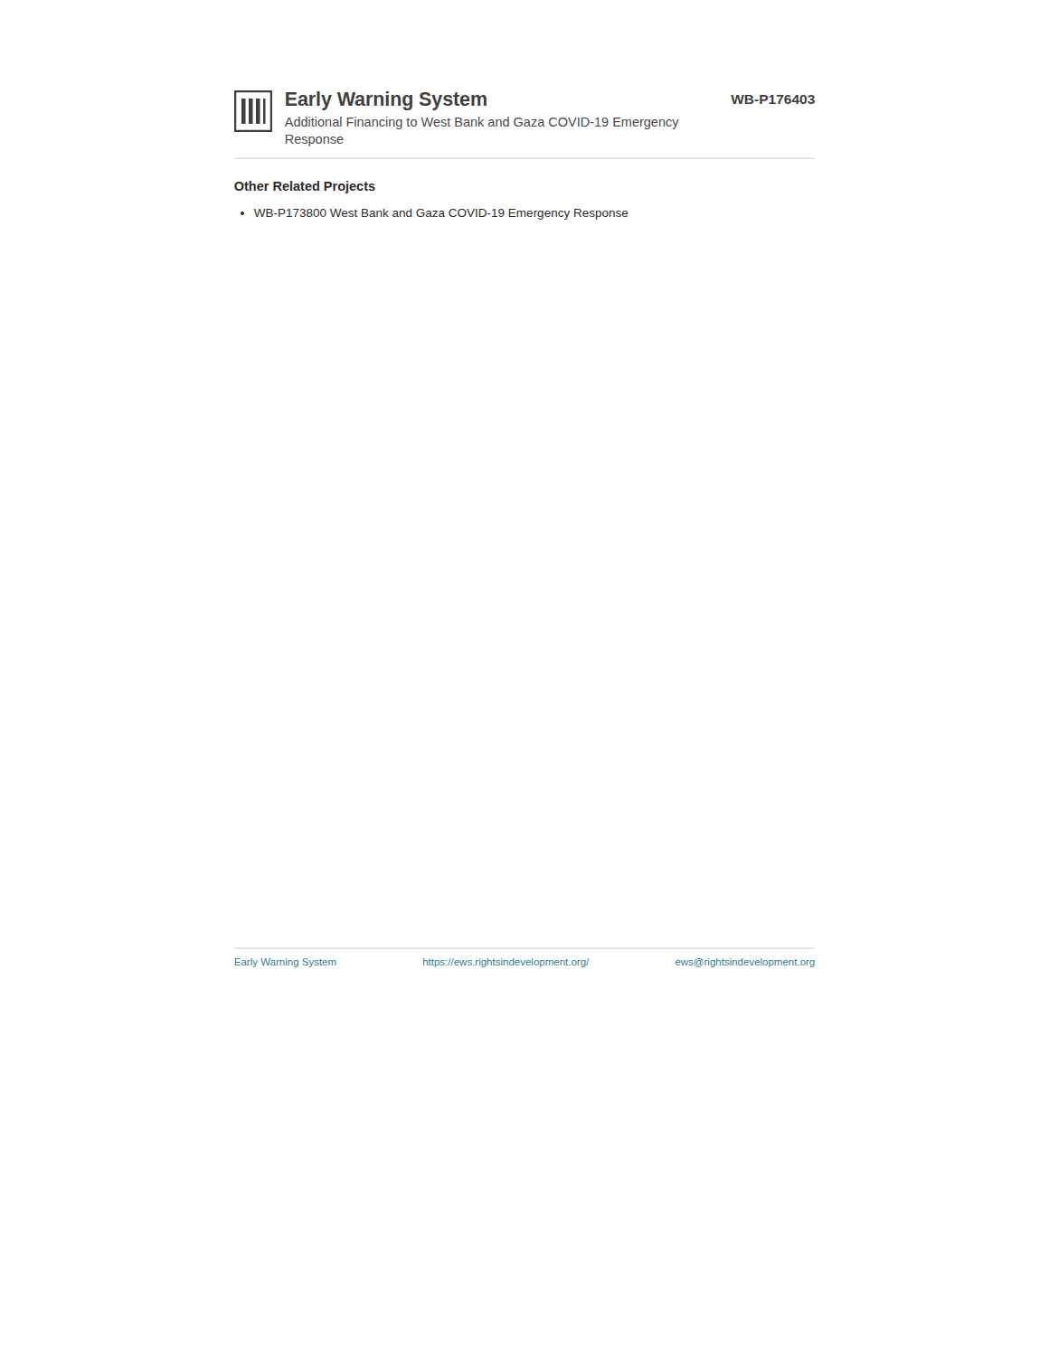Early Warning System
Additional Financing to West Bank and Gaza COVID-19 Emergency Response
WB-P176403
Other Related Projects
WB-P173800 West Bank and Gaza COVID-19 Emergency Response
Early Warning System https://ews.rightsindevelopment.org/ ews@rightsindevelopment.org